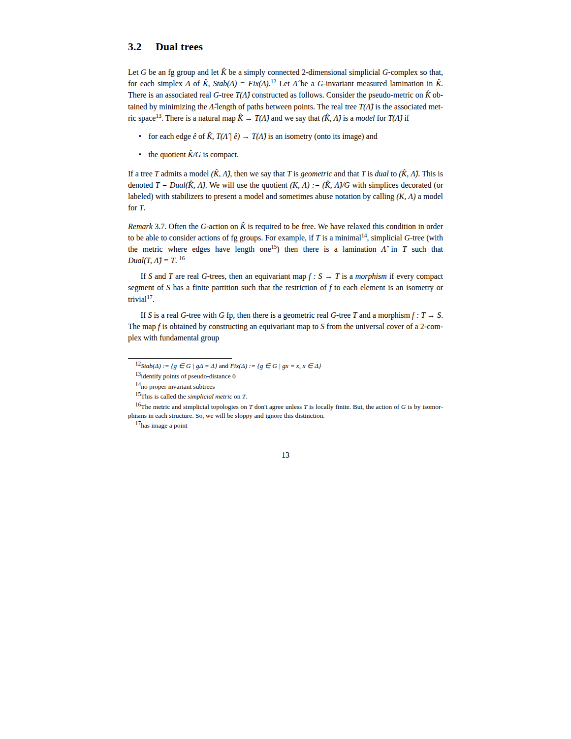3.2 Dual trees
Let G be an fg group and let K̂ be a simply connected 2-dimensional simplicial G-complex so that, for each simplex Δ of K̂, Stab(Δ) = Fix(Δ).12 Let Λ̂ be a G-invariant measured lamination in K̂. There is an associated real G-tree T(Λ̂) constructed as follows. Consider the pseudo-metric on K̂ obtained by minimizing the Λ̂-length of paths between points. The real tree T(Λ̂) is the associated metric space13. There is a natural map K̂ → T(Λ̂) and we say that (K̂, Λ̂) is a model for T(Λ̂) if
for each edge ê of K̂, T(Λ̂ | ê) → T(Λ̂) is an isometry (onto its image) and
the quotient K̂/G is compact.
If a tree T admits a model (K̂, Λ̂), then we say that T is geometric and that T is dual to (K̂, Λ̂). This is denoted T = Dual(K̂, Λ̂). We will use the quotient (K, Λ) := (K̂, Λ̂)/G with simplices decorated (or labeled) with stabilizers to present a model and sometimes abuse notation by calling (K, Λ) a model for T.
Remark 3.7. Often the G-action on K̂ is required to be free. We have relaxed this condition in order to be able to consider actions of fg groups. For example, if T is a minimal14, simplicial G-tree (with the metric where edges have length one15) then there is a lamination Λ̂ in T such that Dual(T, Λ̂) = T. 16
If S and T are real G-trees, then an equivariant map f : S → T is a morphism if every compact segment of S has a finite partition such that the restriction of f to each element is an isometry or trivial17.
If S is a real G-tree with G fp, then there is a geometric real G-tree T and a morphism f : T → S. The map f is obtained by constructing an equivariant map to S from the universal cover of a 2-complex with fundamental group
12Stab(Δ) := {g ∈ G | gΔ = Δ} and Fix(Δ) := {g ∈ G | gx = x, x ∈ Δ}
13identify points of pseudo-distance 0
14no proper invariant subtrees
15This is called the simplicial metric on T.
16The metric and simplicial topologies on T don't agree unless T is locally finite. But, the action of G is by isomorphisms in each structure. So, we will be sloppy and ignore this distinction.
17has image a point
13